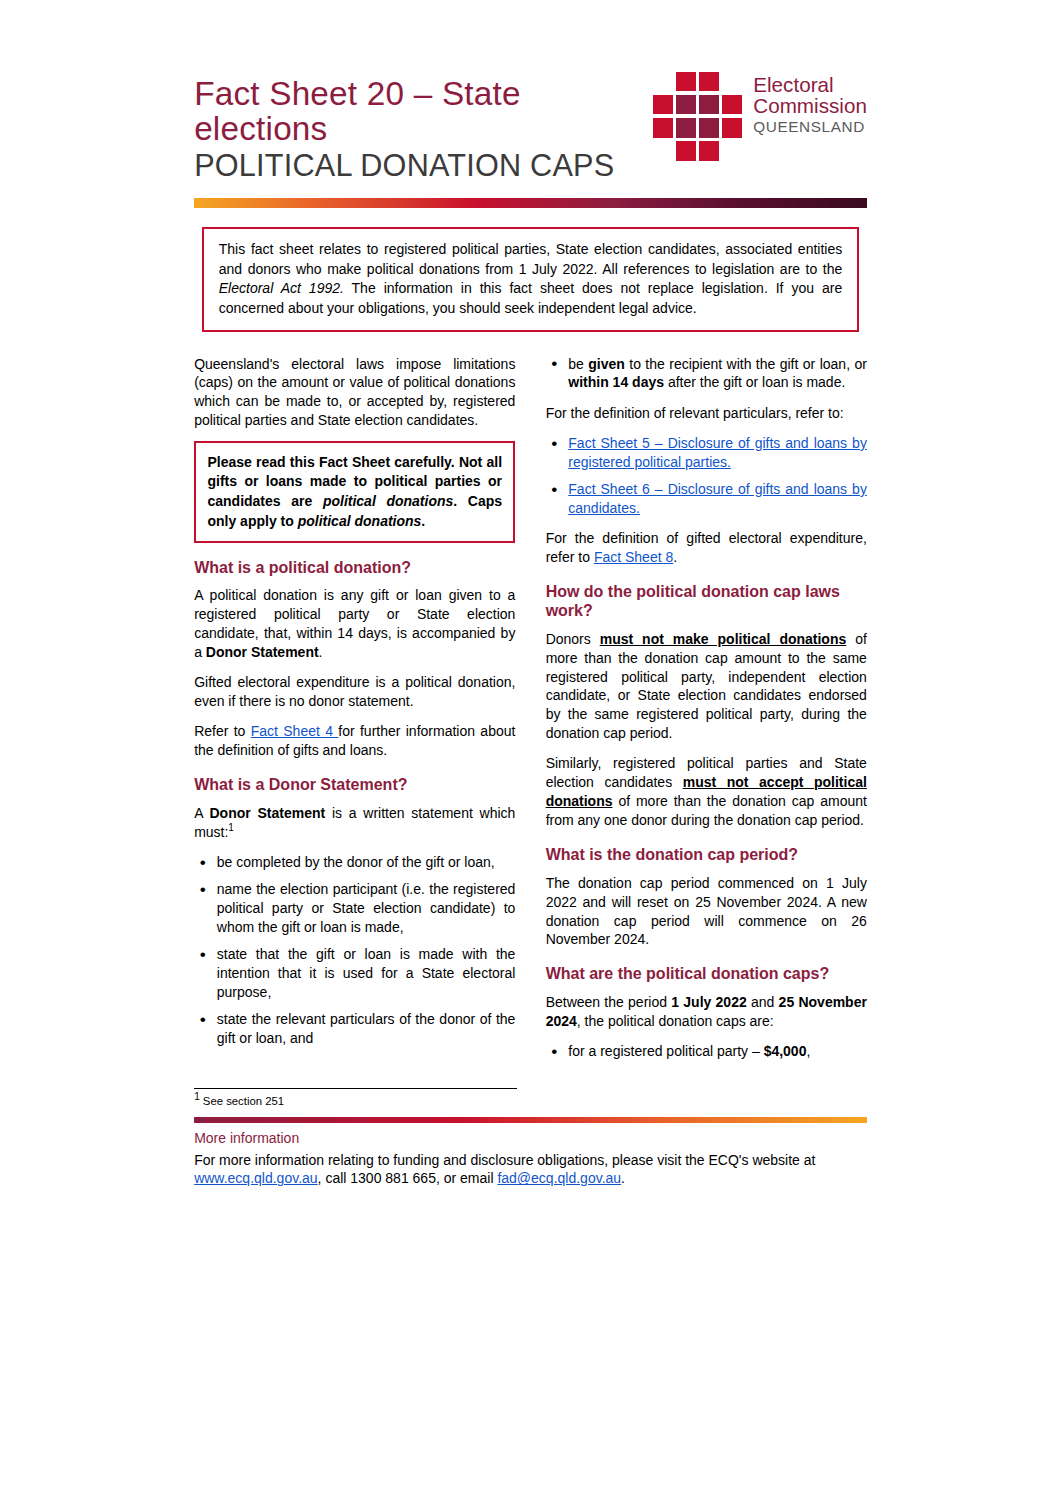Fact Sheet 20 – State elections
POLITICAL DONATION CAPS
Electoral Commission QUEENSLAND
This fact sheet relates to registered political parties, State election candidates, associated entities and donors who make political donations from 1 July 2022. All references to legislation are to the Electoral Act 1992. The information in this fact sheet does not replace legislation. If you are concerned about your obligations, you should seek independent legal advice.
Queensland's electoral laws impose limitations (caps) on the amount or value of political donations which can be made to, or accepted by, registered political parties and State election candidates.
Please read this Fact Sheet carefully. Not all gifts or loans made to political parties or candidates are political donations. Caps only apply to political donations.
What is a political donation?
A political donation is any gift or loan given to a registered political party or State election candidate, that, within 14 days, is accompanied by a Donor Statement.
Gifted electoral expenditure is a political donation, even if there is no donor statement.
Refer to Fact Sheet 4 for further information about the definition of gifts and loans.
What is a Donor Statement?
A Donor Statement is a written statement which must:1
be completed by the donor of the gift or loan,
name the election participant (i.e. the registered political party or State election candidate) to whom the gift or loan is made,
state that the gift or loan is made with the intention that it is used for a State electoral purpose,
state the relevant particulars of the donor of the gift or loan, and
be given to the recipient with the gift or loan, or within 14 days after the gift or loan is made.
For the definition of relevant particulars, refer to:
Fact Sheet 5 – Disclosure of gifts and loans by registered political parties.
Fact Sheet 6 – Disclosure of gifts and loans by candidates.
For the definition of gifted electoral expenditure, refer to Fact Sheet 8.
How do the political donation cap laws work?
Donors must not make political donations of more than the donation cap amount to the same registered political party, independent election candidate, or State election candidates endorsed by the same registered political party, during the donation cap period.
Similarly, registered political parties and State election candidates must not accept political donations of more than the donation cap amount from any one donor during the donation cap period.
What is the donation cap period?
The donation cap period commenced on 1 July 2022 and will reset on 25 November 2024. A new donation cap period will commence on 26 November 2024.
What are the political donation caps?
Between the period 1 July 2022 and 25 November 2024, the political donation caps are:
for a registered political party – $4,000,
1 See section 251
More information
For more information relating to funding and disclosure obligations, please visit the ECQ's website at www.ecq.qld.gov.au, call 1300 881 665, or email fad@ecq.qld.gov.au.